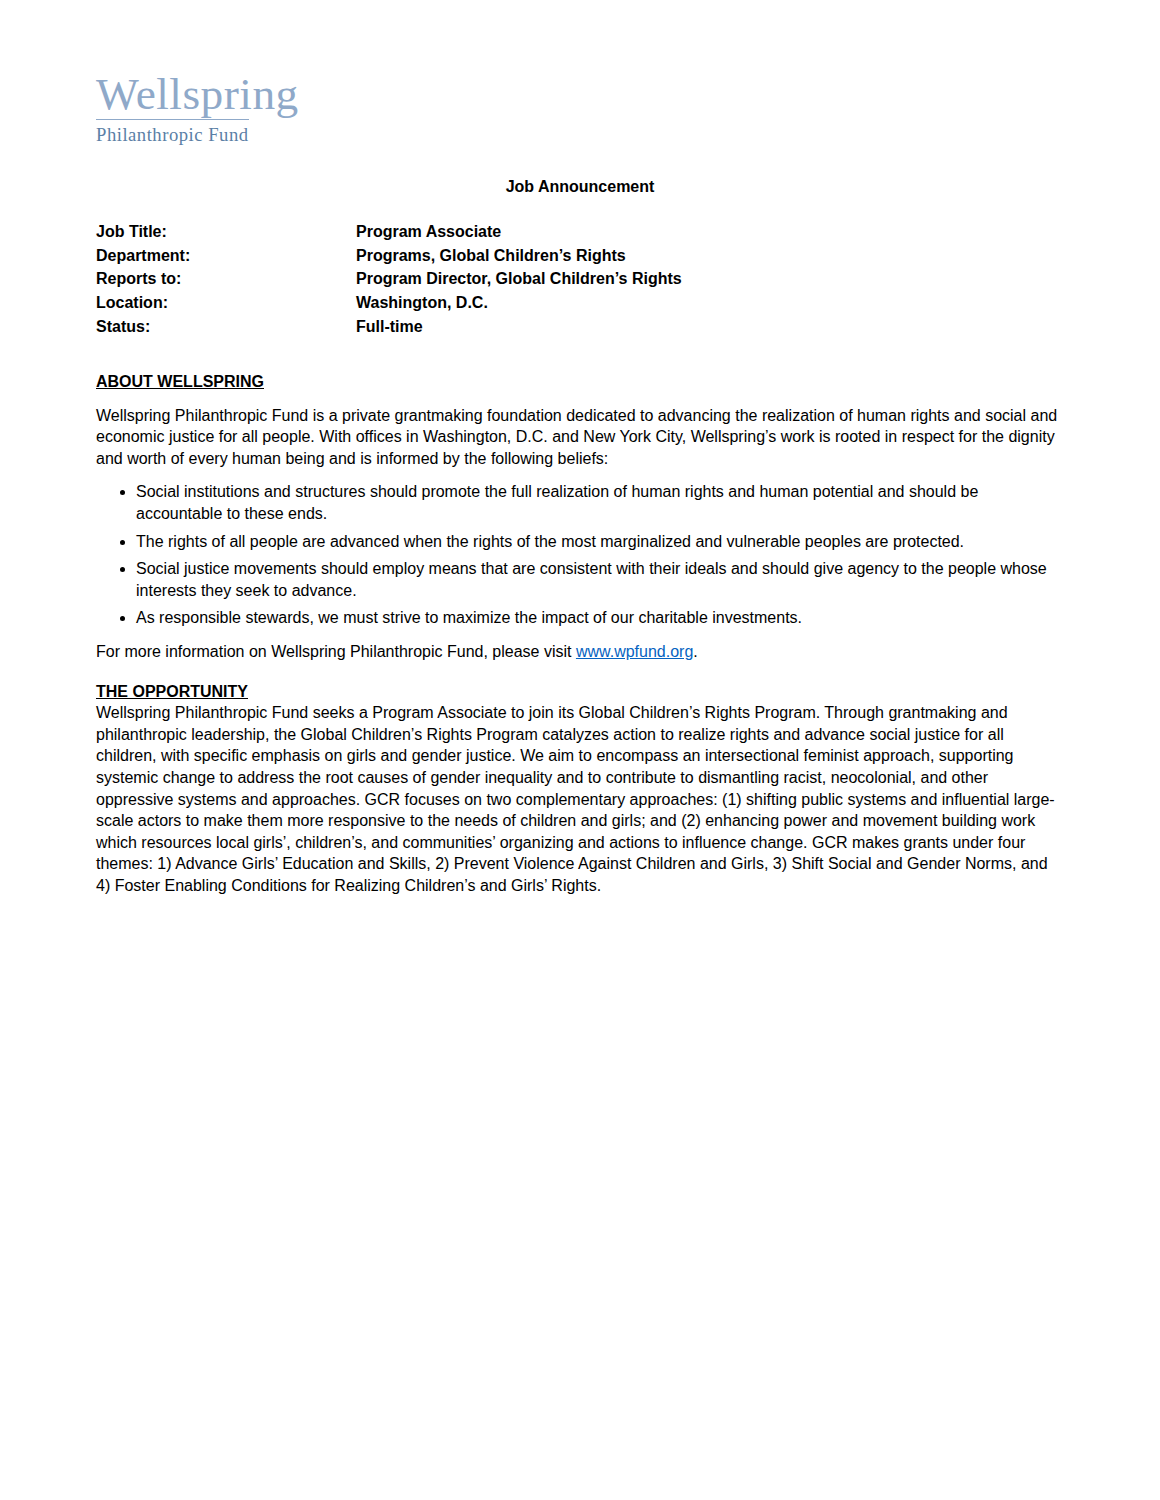Wellspring
Philanthropic Fund
Job Announcement
| Job Title: | Program Associate |
| Department: | Programs, Global Children’s Rights |
| Reports to: | Program Director, Global Children’s Rights |
| Location: | Washington, D.C. |
| Status: | Full-time |
ABOUT WELLSPRING
Wellspring Philanthropic Fund is a private grantmaking foundation dedicated to advancing the realization of human rights and social and economic justice for all people. With offices in Washington, D.C. and New York City, Wellspring’s work is rooted in respect for the dignity and worth of every human being and is informed by the following beliefs:
Social institutions and structures should promote the full realization of human rights and human potential and should be accountable to these ends.
The rights of all people are advanced when the rights of the most marginalized and vulnerable peoples are protected.
Social justice movements should employ means that are consistent with their ideals and should give agency to the people whose interests they seek to advance.
As responsible stewards, we must strive to maximize the impact of our charitable investments.
For more information on Wellspring Philanthropic Fund, please visit www.wpfund.org.
THE OPPORTUNITY
Wellspring Philanthropic Fund seeks a Program Associate to join its Global Children’s Rights Program. Through grantmaking and philanthropic leadership, the Global Children’s Rights Program catalyzes action to realize rights and advance social justice for all children, with specific emphasis on girls and gender justice. We aim to encompass an intersectional feminist approach, supporting systemic change to address the root causes of gender inequality and to contribute to dismantling racist, neocolonial, and other oppressive systems and approaches. GCR focuses on two complementary approaches: (1) shifting public systems and influential large-scale actors to make them more responsive to the needs of children and girls; and (2) enhancing power and movement building work which resources local girls’, children’s, and communities’ organizing and actions to influence change. GCR makes grants under four themes: 1) Advance Girls’ Education and Skills, 2) Prevent Violence Against Children and Girls, 3) Shift Social and Gender Norms, and 4) Foster Enabling Conditions for Realizing Children’s and Girls’ Rights.